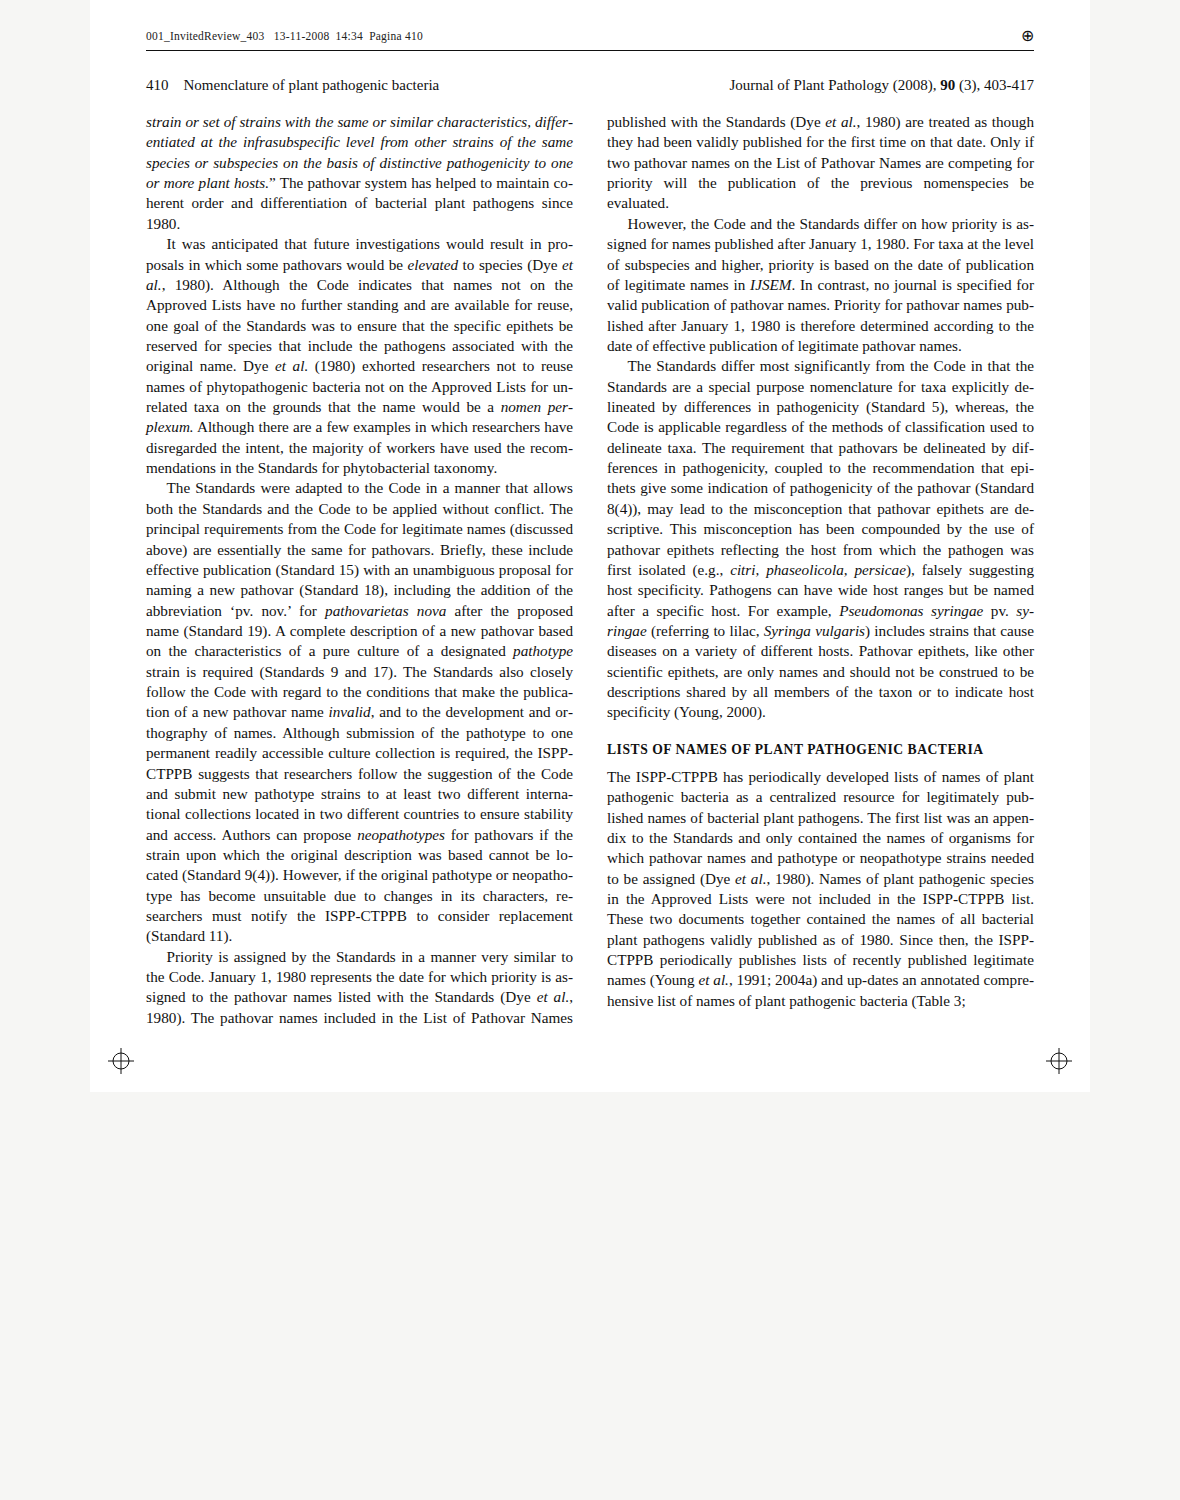001_InvitedReview_403 13-11-2008 14:34 Pagina 410 ⊕
410 Nomenclature of plant pathogenic bacteria Journal of Plant Pathology (2008), 90 (3), 403-417
strain or set of strains with the same or similar characteristics, differentiated at the infrasubspecific level from other strains of the same species or subspecies on the basis of distinctive pathogenicity to one or more plant hosts.” The pathovar system has helped to maintain coherent order and differentiation of bacterial plant pathogens since 1980.
It was anticipated that future investigations would result in proposals in which some pathovars would be elevated to species (Dye et al., 1980). Although the Code indicates that names not on the Approved Lists have no further standing and are available for reuse, one goal of the Standards was to ensure that the specific epithets be reserved for species that include the pathogens associated with the original name. Dye et al. (1980) exhorted researchers not to reuse names of phytopathogenic bacteria not on the Approved Lists for unrelated taxa on the grounds that the name would be a nomen perplexum. Although there are a few examples in which researchers have disregarded the intent, the majority of workers have used the recommendations in the Standards for phytobacterial taxonomy.
The Standards were adapted to the Code in a manner that allows both the Standards and the Code to be applied without conflict. The principal requirements from the Code for legitimate names (discussed above) are essentially the same for pathovars. Briefly, these include effective publication (Standard 15) with an unambiguous proposal for naming a new pathovar (Standard 18), including the addition of the abbreviation ‘pv. nov.’ for pathovarietas nova after the proposed name (Standard 19). A complete description of a new pathovar based on the characteristics of a pure culture of a designated pathotype strain is required (Standards 9 and 17). The Standards also closely follow the Code with regard to the conditions that make the publication of a new pathovar name invalid, and to the development and orthography of names. Although submission of the pathotype to one permanent readily accessible culture collection is required, the ISPP-CTPPB suggests that researchers follow the suggestion of the Code and submit new pathotype strains to at least two different international collections located in two different countries to ensure stability and access. Authors can propose neopathotypes for pathovars if the strain upon which the original description was based cannot be located (Standard 9(4)). However, if the original pathotype or neopathotype has become unsuitable due to changes in its characters, researchers must notify the ISPP-CTPPB to consider replacement (Standard 11).
Priority is assigned by the Standards in a manner very similar to the Code. January 1, 1980 represents the date for which priority is assigned to the pathovar names listed with the Standards (Dye et al., 1980). The pathovar names included in the List of Pathovar Names published with the Standards (Dye et al., 1980) are treated as though they had been validly published for the first time on that date. Only if two pathovar names on the List of Pathovar Names are competing for priority will the publication of the previous nomenspecies be evaluated.
However, the Code and the Standards differ on how priority is assigned for names published after January 1, 1980. For taxa at the level of subspecies and higher, priority is based on the date of publication of legitimate names in IJSEM. In contrast, no journal is specified for valid publication of pathovar names. Priority for pathovar names published after January 1, 1980 is therefore determined according to the date of effective publication of legitimate pathovar names.
The Standards differ most significantly from the Code in that the Standards are a special purpose nomenclature for taxa explicitly delineated by differences in pathogenicity (Standard 5), whereas, the Code is applicable regardless of the methods of classification used to delineate taxa. The requirement that pathovars be delineated by differences in pathogenicity, coupled to the recommendation that epithets give some indication of pathogenicity of the pathovar (Standard 8(4)), may lead to the misconception that pathovar epithets are descriptive. This misconception has been compounded by the use of pathovar epithets reflecting the host from which the pathogen was first isolated (e.g., citri, phaseolicola, persicae), falsely suggesting host specificity. Pathogens can have wide host ranges but be named after a specific host. For example, Pseudomonas syringae pv. syringae (referring to lilac, Syringa vulgaris) includes strains that cause diseases on a variety of different hosts. Pathovar epithets, like other scientific epithets, are only names and should not be construed to be descriptions shared by all members of the taxon or to indicate host specificity (Young, 2000).
Lists of names of plant pathogenic bacteria
The ISPP-CTPPB has periodically developed lists of names of plant pathogenic bacteria as a centralized resource for legitimately published names of bacterial plant pathogens. The first list was an appendix to the Standards and only contained the names of organisms for which pathovar names and pathotype or neopathotype strains needed to be assigned (Dye et al., 1980). Names of plant pathogenic species in the Approved Lists were not included in the ISPP-CTPPB list. These two documents together contained the names of all bacterial plant pathogens validly published as of 1980. Since then, the ISPP-CTPPB periodically publishes lists of recently published legitimate names (Young et al., 1991; 2004a) and up-dates an annotated comprehensive list of names of plant pathogenic bacteria (Table 3;